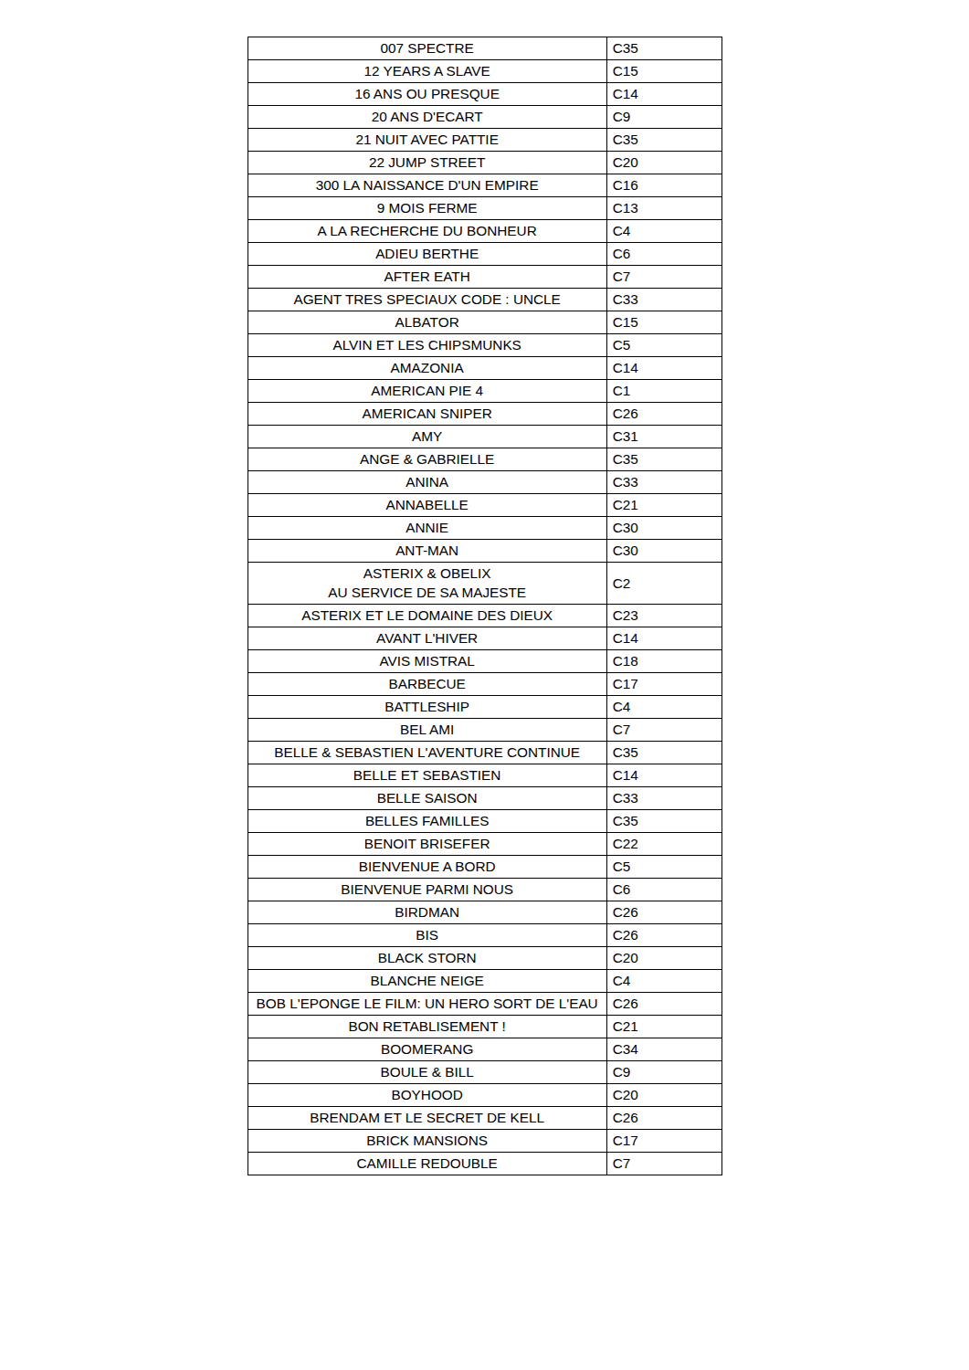| 007 SPECTRE | C35 |
| 12 YEARS A SLAVE | C15 |
| 16 ANS OU PRESQUE | C14 |
| 20 ANS D'ECART | C9 |
| 21 NUIT AVEC PATTIE | C35 |
| 22 JUMP STREET | C20 |
| 300 LA NAISSANCE D'UN EMPIRE | C16 |
| 9 MOIS FERME | C13 |
| A LA RECHERCHE DU BONHEUR | C4 |
| ADIEU BERTHE | C6 |
| AFTER EATH | C7 |
| AGENT TRES SPECIAUX CODE : UNCLE | C33 |
| ALBATOR | C15 |
| ALVIN ET LES CHIPSMUNKS | C5 |
| AMAZONIA | C14 |
| AMERICAN PIE 4 | C1 |
| AMERICAN SNIPER | C26 |
| AMY | C31 |
| ANGE & GABRIELLE | C35 |
| ANINA | C33 |
| ANNABELLE | C21 |
| ANNIE | C30 |
| ANT-MAN | C30 |
| ASTERIX & OBELIX AU SERVICE DE SA MAJESTE | C2 |
| ASTERIX ET LE DOMAINE DES DIEUX | C23 |
| AVANT L'HIVER | C14 |
| AVIS MISTRAL | C18 |
| BARBECUE | C17 |
| BATTLESHIP | C4 |
| BEL AMI | C7 |
| BELLE & SEBASTIEN L'AVENTURE CONTINUE | C35 |
| BELLE ET SEBASTIEN | C14 |
| BELLE SAISON | C33 |
| BELLES FAMILLES | C35 |
| BENOIT BRISEFER | C22 |
| BIENVENUE A BORD | C5 |
| BIENVENUE PARMI NOUS | C6 |
| BIRDMAN | C26 |
| BIS | C26 |
| BLACK STORN | C20 |
| BLANCHE NEIGE | C4 |
| BOB L'EPONGE LE FILM: UN HERO SORT DE L'EAU | C26 |
| BON RETABLISEMENT ! | C21 |
| BOOMERANG | C34 |
| BOULE & BILL | C9 |
| BOYHOOD | C20 |
| BRENDAM ET LE SECRET DE KELL | C26 |
| BRICK MANSIONS | C17 |
| CAMILLE REDOUBLE | C7 |